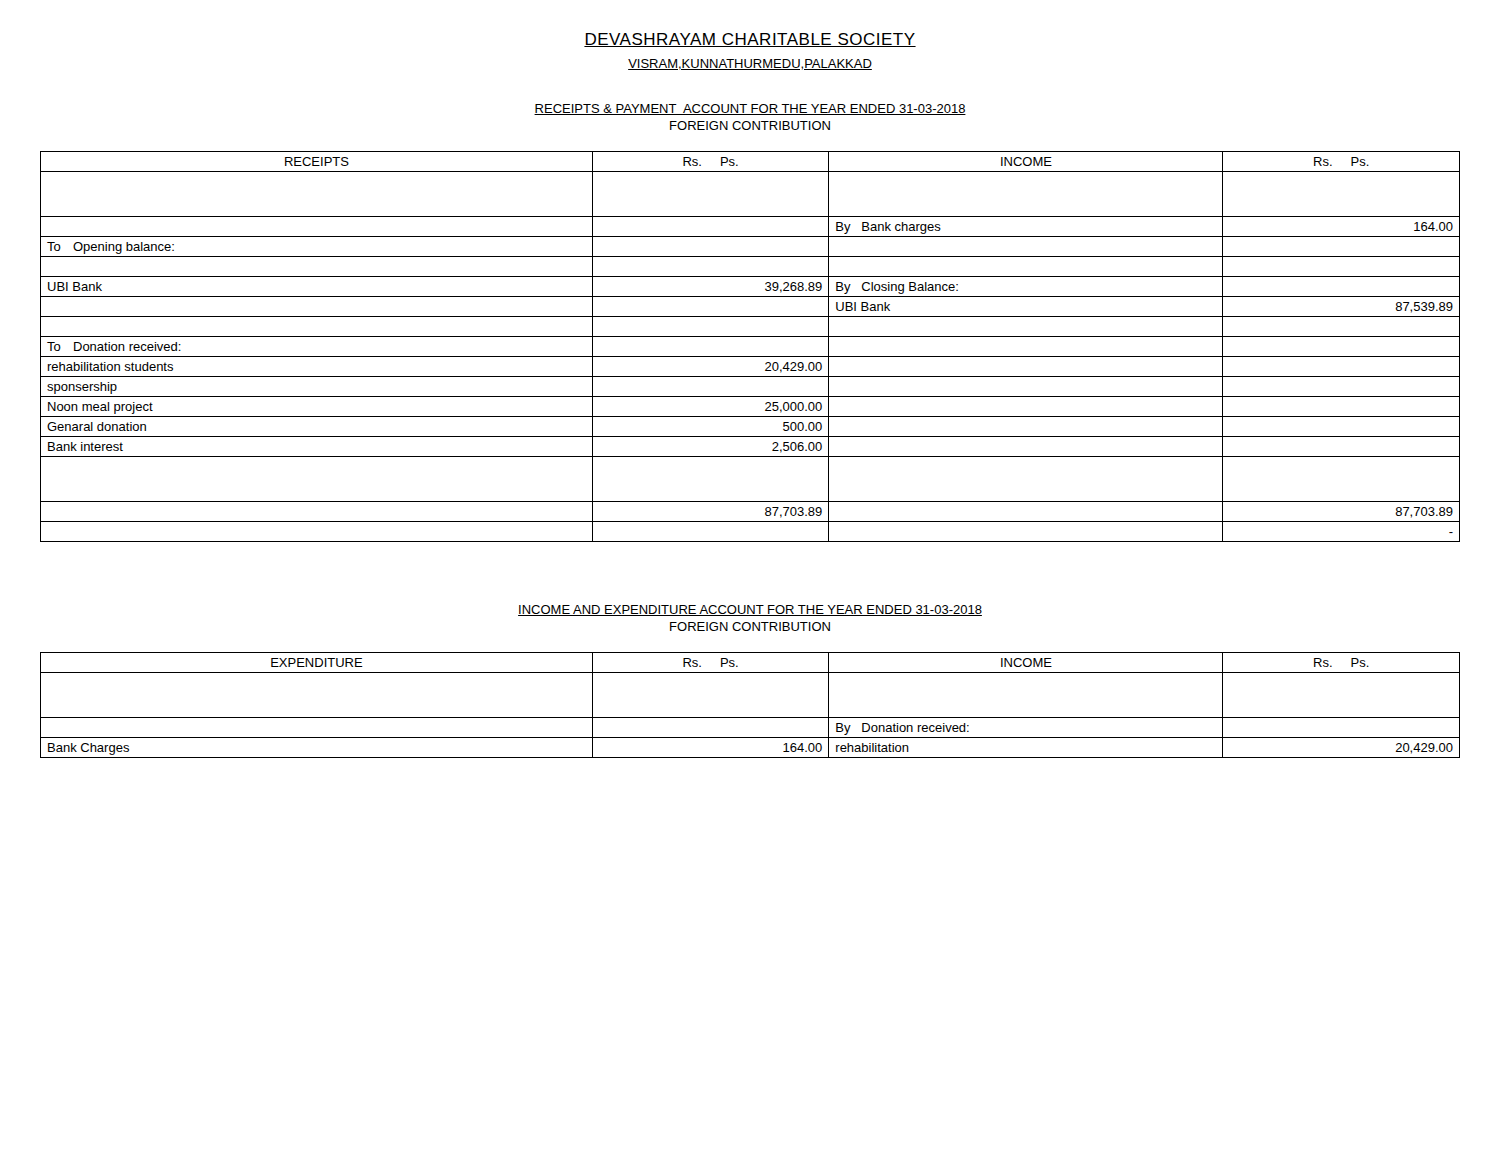DEVASHRAYAM CHARITABLE SOCIETY
VISRAM,KUNNATHURMEDU,PALAKKAD
RECEIPTS & PAYMENT ACCOUNT FOR THE YEAR ENDED 31-03-2018
FOREIGN CONTRIBUTION
| RECEIPTS | Rs. Ps. | INCOME | Rs. Ps. |
| --- | --- | --- | --- |
| | | By Bank charges | 164.00 |
| To Opening balance: | | | |
| UBI Bank | 39,268.89 | By Closing Balance: | |
| | | UBI Bank | 87,539.89 |
| To Donation received: | | | |
| rehabilitation students | 20,429.00 | | |
| sponsership | | | |
| Noon meal project | 25,000.00 | | |
| Genaral donation | 500.00 | | |
| Bank interest | 2,506.00 | | |
| | 87,703.89 | | 87,703.89 |
| | | | - |
INCOME AND EXPENDITURE ACCOUNT FOR THE YEAR ENDED 31-03-2018
FOREIGN CONTRIBUTION
| EXPENDITURE | Rs. Ps. | INCOME | Rs. Ps. |
| --- | --- | --- | --- |
| | | By Donation received: | |
| Bank Charges | 164.00 | rehabilitation | 20,429.00 |